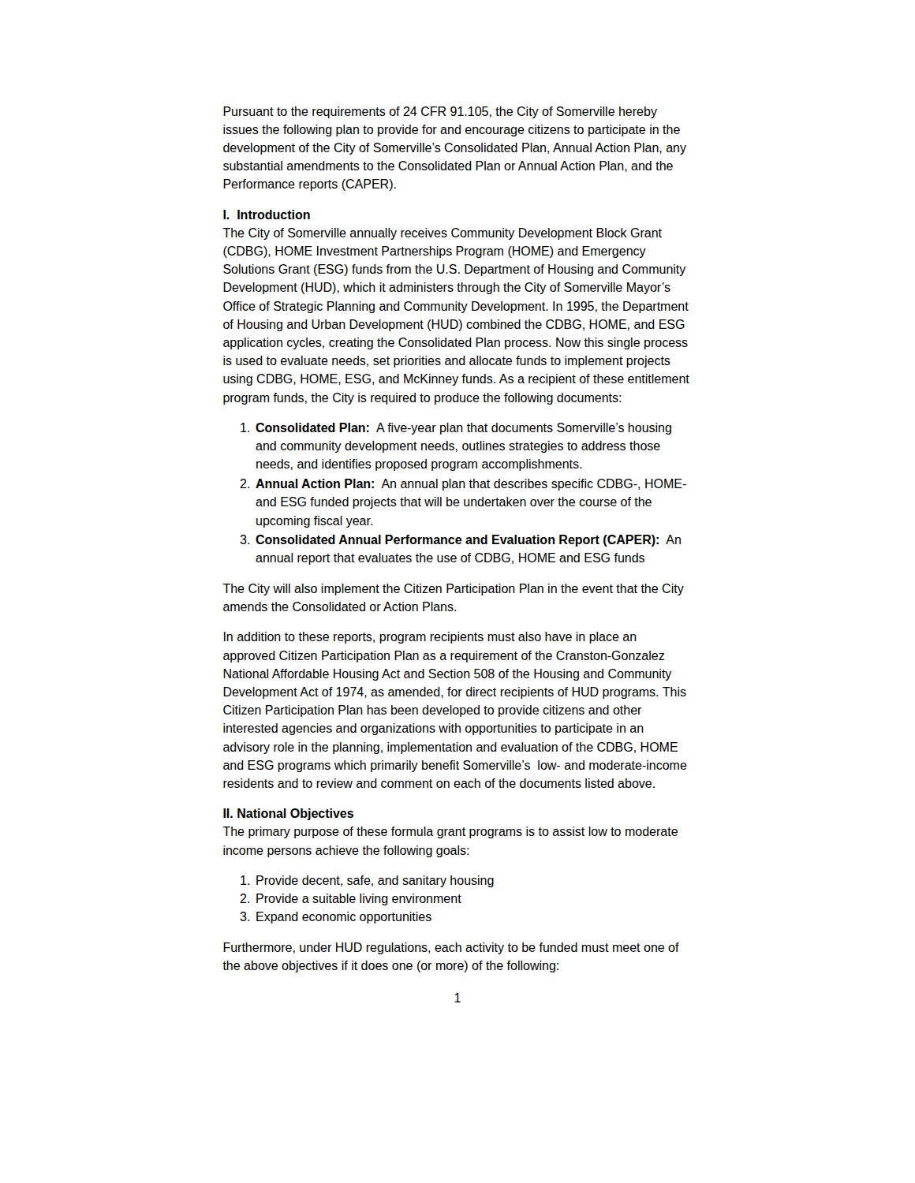Pursuant to the requirements of 24 CFR 91.105, the City of Somerville hereby issues the following plan to provide for and encourage citizens to participate in the development of the City of Somerville’s Consolidated Plan, Annual Action Plan, any substantial amendments to the Consolidated Plan or Annual Action Plan, and the Performance reports (CAPER).
I. Introduction
The City of Somerville annually receives Community Development Block Grant (CDBG), HOME Investment Partnerships Program (HOME) and Emergency Solutions Grant (ESG) funds from the U.S. Department of Housing and Community Development (HUD), which it administers through the City of Somerville Mayor’s Office of Strategic Planning and Community Development. In 1995, the Department of Housing and Urban Development (HUD) combined the CDBG, HOME, and ESG application cycles, creating the Consolidated Plan process. Now this single process is used to evaluate needs, set priorities and allocate funds to implement projects using CDBG, HOME, ESG, and McKinney funds. As a recipient of these entitlement program funds, the City is required to produce the following documents:
Consolidated Plan: A five-year plan that documents Somerville’s housing and community development needs, outlines strategies to address those needs, and identifies proposed program accomplishments.
Annual Action Plan: An annual plan that describes specific CDBG-, HOME- and ESG funded projects that will be undertaken over the course of the upcoming fiscal year.
Consolidated Annual Performance and Evaluation Report (CAPER): An annual report that evaluates the use of CDBG, HOME and ESG funds
The City will also implement the Citizen Participation Plan in the event that the City amends the Consolidated or Action Plans.
In addition to these reports, program recipients must also have in place an approved Citizen Participation Plan as a requirement of the Cranston-Gonzalez National Affordable Housing Act and Section 508 of the Housing and Community Development Act of 1974, as amended, for direct recipients of HUD programs. This Citizen Participation Plan has been developed to provide citizens and other interested agencies and organizations with opportunities to participate in an advisory role in the planning, implementation and evaluation of the CDBG, HOME and ESG programs which primarily benefit Somerville’s low- and moderate-income residents and to review and comment on each of the documents listed above.
II. National Objectives
The primary purpose of these formula grant programs is to assist low to moderate income persons achieve the following goals:
Provide decent, safe, and sanitary housing
Provide a suitable living environment
Expand economic opportunities
Furthermore, under HUD regulations, each activity to be funded must meet one of the above objectives if it does one (or more) of the following:
1